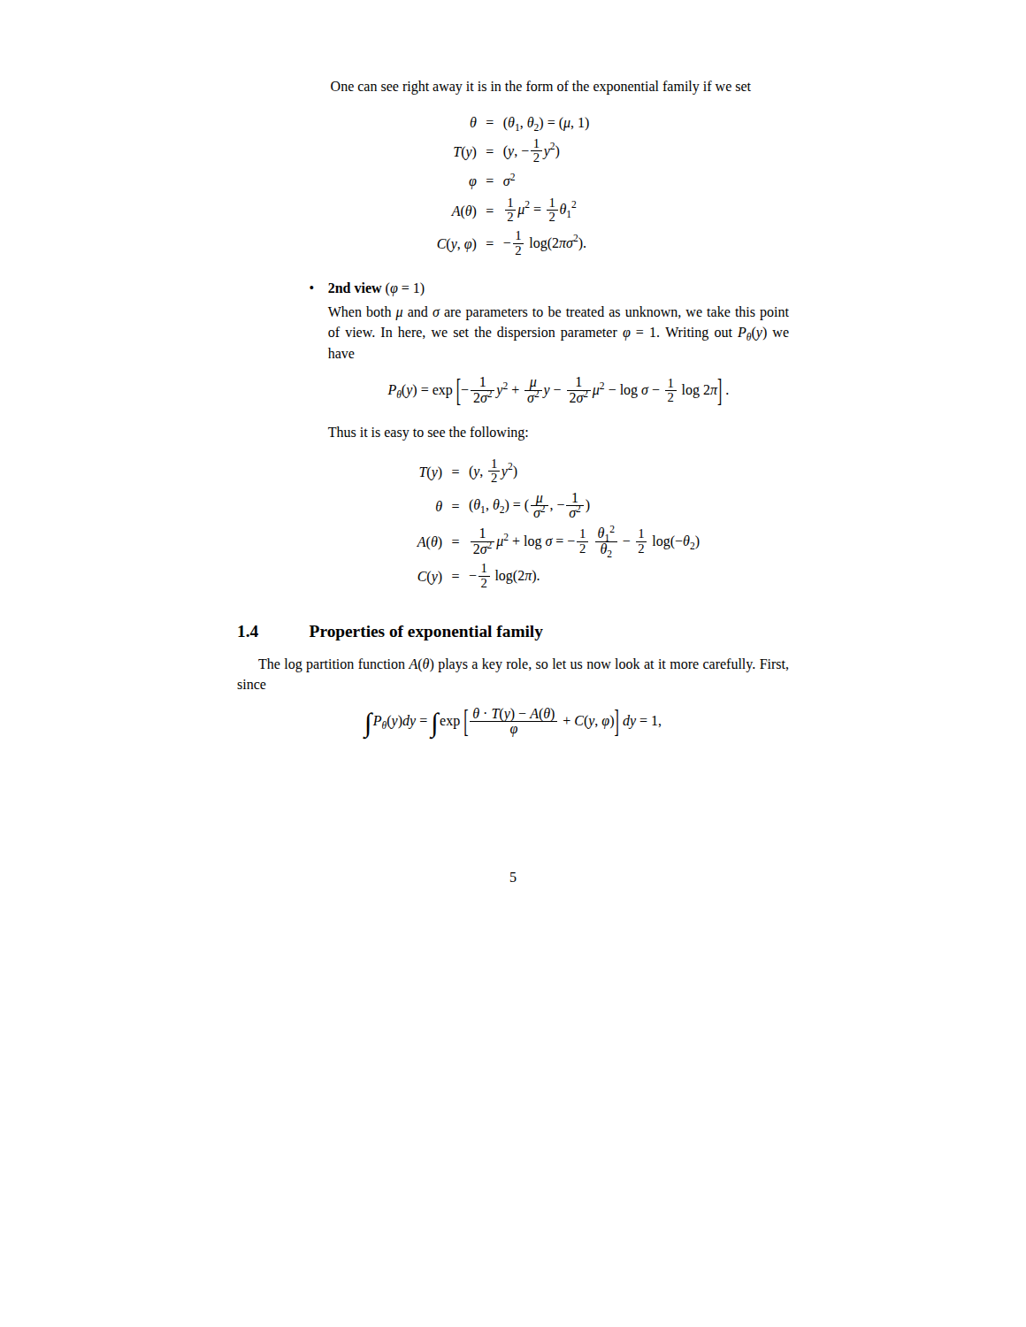One can see right away it is in the form of the exponential family if we set
| θ | = | ( θ 1 , θ 2 ) = ( μ , 1) |
| T ( y ) | = | ( y , − 1 2 y 2 ) |
| φ | = | σ 2 |
| A ( θ ) | = | 1 2 μ 2 = 1 2 θ 1 2 |
| C ( y , φ ) | = | − 1 2 log (2 πσ 2 ). |
2nd view (φ = 1)
When both μ and σ are parameters to be treated as unknown, we take this point of view. In here, we set the dispersion parameter φ = 1. Writing out Pθ(y) we have
Pθ(y) = exp [−12σ2 y2 + μσ2 y − 12σ2 μ2 − log σ − 12 log 2π] .
Thus it is easy to see the following:
| T ( y ) | = | ( y , 1 2 y 2 ) |
| θ | = | ( θ 1 , θ 2 ) = ( μ σ 2 , − 1 σ 2 ) |
| A ( θ ) | = | 1 2 σ 2 μ 2 + log σ = − 1 2 θ 1 2 θ 2 − 1 2 log (− θ 2 ) |
| C ( y ) | = | − 1 2 log (2 π ). |
1.4 Properties of exponential family
The log partition function A(θ) plays a key role, so let us now look at it more carefully. First, since
∫Pθ(y)dy = ∫exp [θ · T(y) − A(θ) φ + C(y, φ)] dy = 1,
5